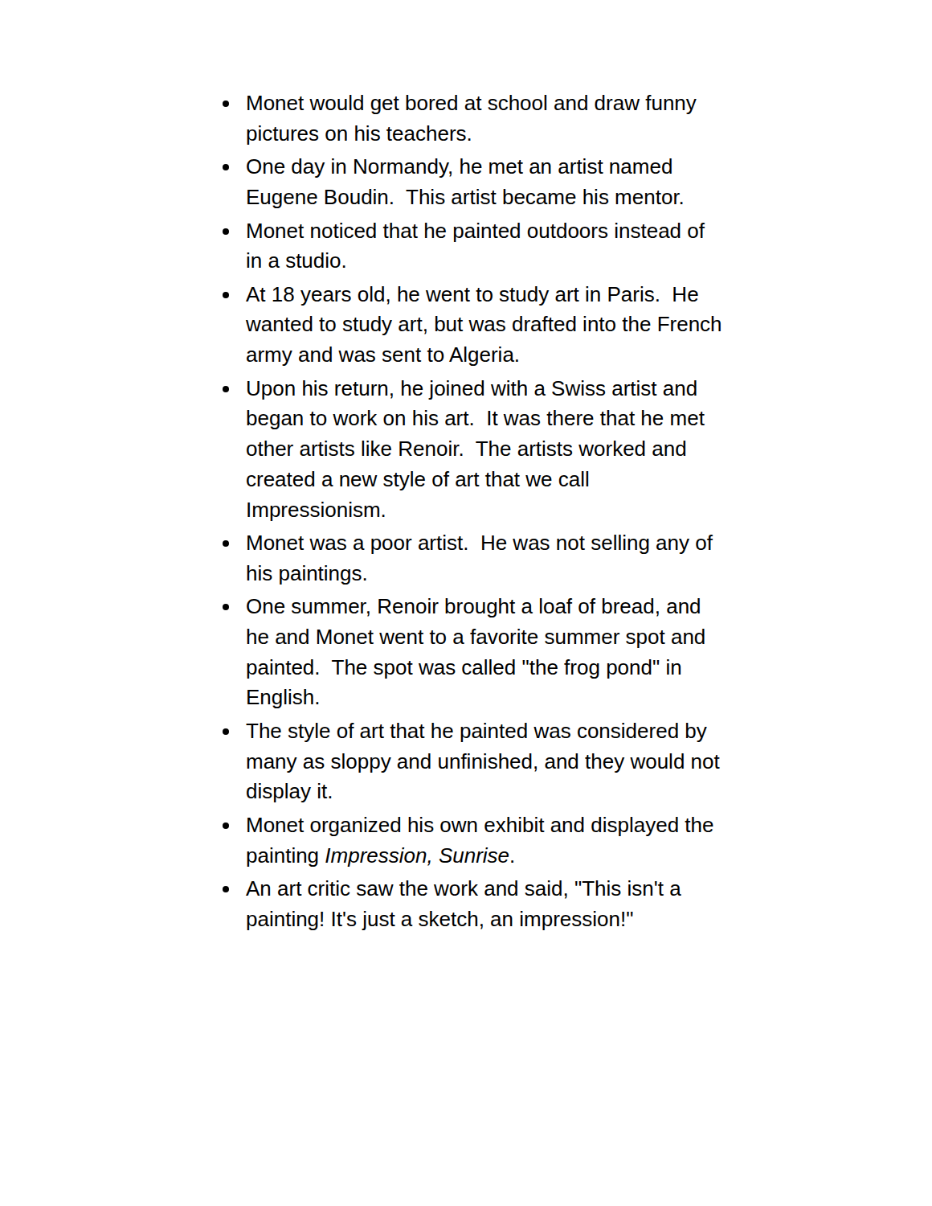Monet would get bored at school and draw funny pictures on his teachers.
One day in Normandy, he met an artist named Eugene Boudin. This artist became his mentor.
Monet noticed that he painted outdoors instead of in a studio.
At 18 years old, he went to study art in Paris. He wanted to study art, but was drafted into the French army and was sent to Algeria.
Upon his return, he joined with a Swiss artist and began to work on his art. It was there that he met other artists like Renoir. The artists worked and created a new style of art that we call Impressionism.
Monet was a poor artist. He was not selling any of his paintings.
One summer, Renoir brought a loaf of bread, and he and Monet went to a favorite summer spot and painted. The spot was called "the frog pond" in English.
The style of art that he painted was considered by many as sloppy and unfinished, and they would not display it.
Monet organized his own exhibit and displayed the painting Impression, Sunrise.
An art critic saw the work and said, "This isn't a painting! It's just a sketch, an impression!"